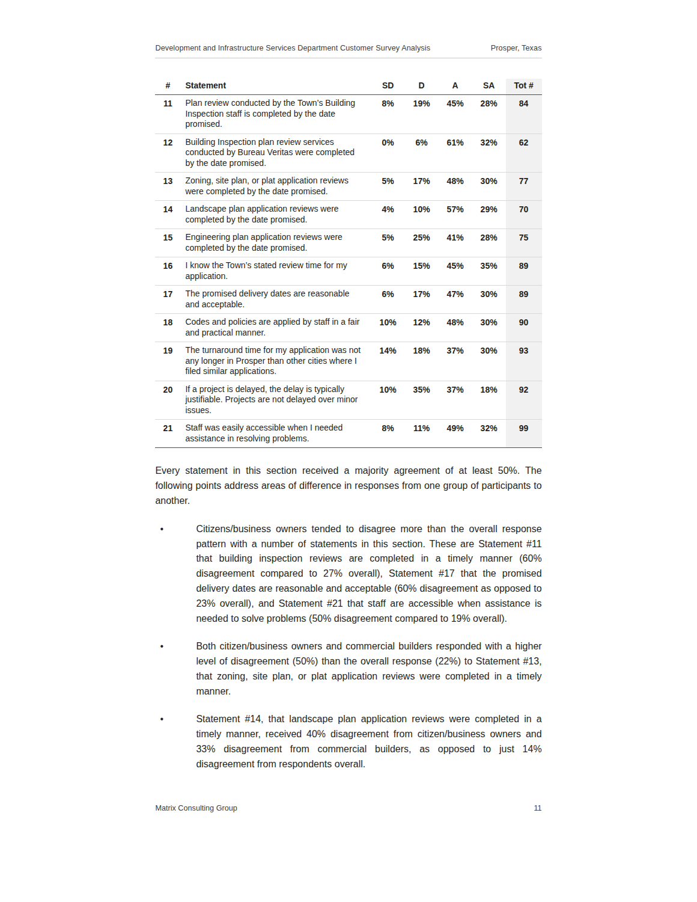Development and Infrastructure Services Department Customer Survey Analysis
Prosper, Texas
| # | Statement | SD | D | A | SA | Tot # |
| --- | --- | --- | --- | --- | --- | --- |
| 11 | Plan review conducted by the Town’s Building Inspection staff is completed by the date promised. | 8% | 19% | 45% | 28% | 84 |
| 12 | Building Inspection plan review services conducted by Bureau Veritas were completed by the date promised. | 0% | 6% | 61% | 32% | 62 |
| 13 | Zoning, site plan, or plat application reviews were completed by the date promised. | 5% | 17% | 48% | 30% | 77 |
| 14 | Landscape plan application reviews were completed by the date promised. | 4% | 10% | 57% | 29% | 70 |
| 15 | Engineering plan application reviews were completed by the date promised. | 5% | 25% | 41% | 28% | 75 |
| 16 | I know the Town’s stated review time for my application. | 6% | 15% | 45% | 35% | 89 |
| 17 | The promised delivery dates are reasonable and acceptable. | 6% | 17% | 47% | 30% | 89 |
| 18 | Codes and policies are applied by staff in a fair and practical manner. | 10% | 12% | 48% | 30% | 90 |
| 19 | The turnaround time for my application was not any longer in Prosper than other cities where I filed similar applications. | 14% | 18% | 37% | 30% | 93 |
| 20 | If a project is delayed, the delay is typically justifiable. Projects are not delayed over minor issues. | 10% | 35% | 37% | 18% | 92 |
| 21 | Staff was easily accessible when I needed assistance in resolving problems. | 8% | 11% | 49% | 32% | 99 |
Every statement in this section received a majority agreement of at least 50%. The following points address areas of difference in responses from one group of participants to another.
Citizens/business owners tended to disagree more than the overall response pattern with a number of statements in this section. These are Statement #11 that building inspection reviews are completed in a timely manner (60% disagreement compared to 27% overall), Statement #17 that the promised delivery dates are reasonable and acceptable (60% disagreement as opposed to 23% overall), and Statement #21 that staff are accessible when assistance is needed to solve problems (50% disagreement compared to 19% overall).
Both citizen/business owners and commercial builders responded with a higher level of disagreement (50%) than the overall response (22%) to Statement #13, that zoning, site plan, or plat application reviews were completed in a timely manner.
Statement #14, that landscape plan application reviews were completed in a timely manner, received 40% disagreement from citizen/business owners and 33% disagreement from commercial builders, as opposed to just 14% disagreement from respondents overall.
Matrix Consulting Group
11